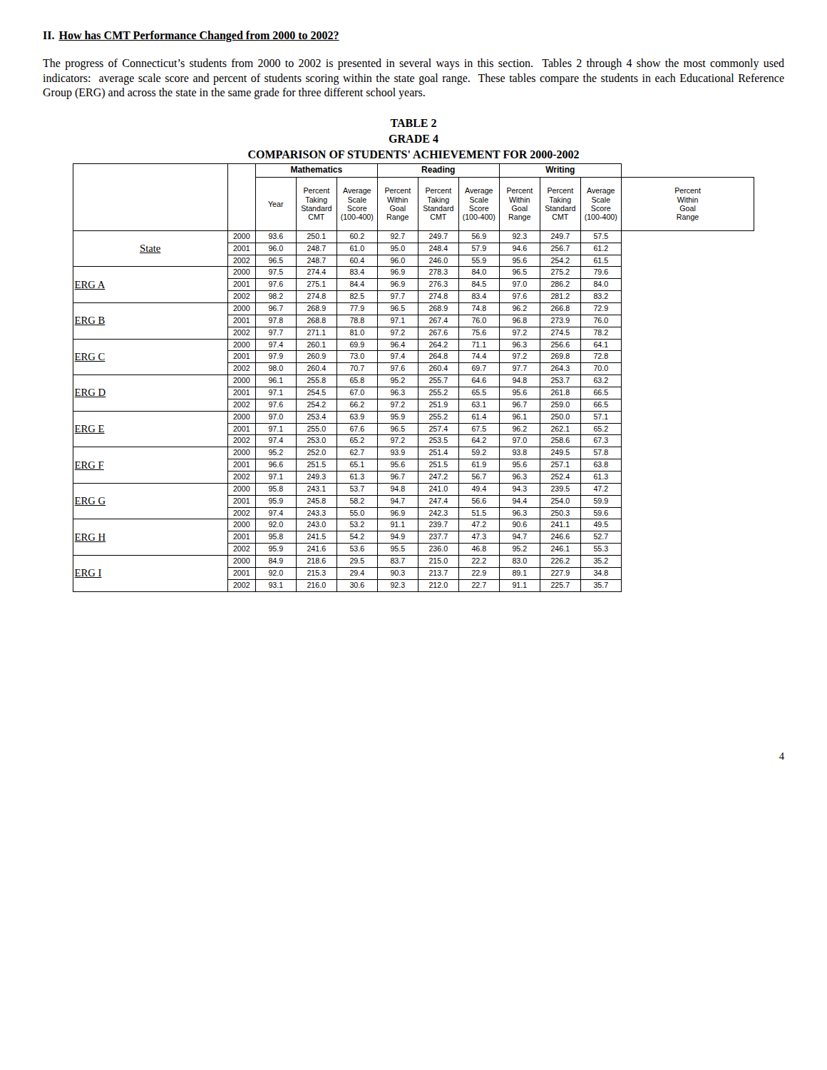II. How has CMT Performance Changed from 2000 to 2002?
The progress of Connecticut’s students from 2000 to 2002 is presented in several ways in this section. Tables 2 through 4 show the most commonly used indicators: average scale score and percent of students scoring within the state goal range. These tables compare the students in each Educational Reference Group (ERG) and across the state in the same grade for three different school years.
TABLE 2
GRADE 4
COMPARISON OF STUDENTS' ACHIEVEMENT FOR 2000-2002
| | | Mathematics | Reading | Writing |
| --- | --- | --- | --- | --- |
| Year | Percent Taking Standard CMT | Average Scale Score (100-400) | Percent Within Goal Range | Percent Taking Standard CMT | Average Scale Score (100-400) | Percent Within Goal Range | Percent Taking Standard CMT | Average Scale Score (100-400) | Percent Within Goal Range |
| State | 2000 | 93.6 | 250.1 | 60.2 | 92.7 | 249.7 | 56.9 | 92.3 | 249.7 | 57.5 |
| 2001 | 96.0 | 248.7 | 61.0 | 95.0 | 248.4 | 57.9 | 94.6 | 256.7 | 61.2 |
| 2002 | 96.5 | 248.7 | 60.4 | 96.0 | 246.0 | 55.9 | 95.6 | 254.2 | 61.5 |
| ERG A | 2000 | 97.5 | 274.4 | 83.4 | 96.9 | 278.3 | 84.0 | 96.5 | 275.2 | 79.6 |
| 2001 | 97.6 | 275.1 | 84.4 | 96.9 | 276.3 | 84.5 | 97.0 | 286.2 | 84.0 |
| 2002 | 98.2 | 274.8 | 82.5 | 97.7 | 274.8 | 83.4 | 97.6 | 281.2 | 83.2 |
| ERG B | 2000 | 96.7 | 268.9 | 77.9 | 96.5 | 268.9 | 74.8 | 96.2 | 266.8 | 72.9 |
| 2001 | 97.8 | 268.8 | 78.8 | 97.1 | 267.4 | 76.0 | 96.8 | 273.9 | 76.0 |
| 2002 | 97.7 | 271.1 | 81.0 | 97.2 | 267.6 | 75.6 | 97.2 | 274.5 | 78.2 |
| ERG C | 2000 | 97.4 | 260.1 | 69.9 | 96.4 | 264.2 | 71.1 | 96.3 | 256.6 | 64.1 |
| 2001 | 97.9 | 260.9 | 73.0 | 97.4 | 264.8 | 74.4 | 97.2 | 269.8 | 72.8 |
| 2002 | 98.0 | 260.4 | 70.7 | 97.6 | 260.4 | 69.7 | 97.7 | 264.3 | 70.0 |
| ERG D | 2000 | 96.1 | 255.8 | 65.8 | 95.2 | 255.7 | 64.6 | 94.8 | 253.7 | 63.2 |
| 2001 | 97.1 | 254.5 | 67.0 | 96.3 | 255.2 | 65.5 | 95.6 | 261.8 | 66.5 |
| 2002 | 97.6 | 254.2 | 66.2 | 97.2 | 251.9 | 63.1 | 96.7 | 259.0 | 66.5 |
| ERG E | 2000 | 97.0 | 253.4 | 63.9 | 95.9 | 255.2 | 61.4 | 96.1 | 250.0 | 57.1 |
| 2001 | 97.1 | 255.0 | 67.6 | 96.5 | 257.4 | 67.5 | 96.2 | 262.1 | 65.2 |
| 2002 | 97.4 | 253.0 | 65.2 | 97.2 | 253.5 | 64.2 | 97.0 | 258.6 | 67.3 |
| ERG F | 2000 | 95.2 | 252.0 | 62.7 | 93.9 | 251.4 | 59.2 | 93.8 | 249.5 | 57.8 |
| 2001 | 96.6 | 251.5 | 65.1 | 95.6 | 251.5 | 61.9 | 95.6 | 257.1 | 63.8 |
| 2002 | 97.1 | 249.3 | 61.3 | 96.7 | 247.2 | 56.7 | 96.3 | 252.4 | 61.3 |
| ERG G | 2000 | 95.8 | 243.1 | 53.7 | 94.8 | 241.0 | 49.4 | 94.3 | 239.5 | 47.2 |
| 2001 | 95.9 | 245.8 | 58.2 | 94.7 | 247.4 | 56.6 | 94.4 | 254.0 | 59.9 |
| 2002 | 97.4 | 243.3 | 55.0 | 96.9 | 242.3 | 51.5 | 96.3 | 250.3 | 59.6 |
| ERG H | 2000 | 92.0 | 243.0 | 53.2 | 91.1 | 239.7 | 47.2 | 90.6 | 241.1 | 49.5 |
| 2001 | 95.8 | 241.5 | 54.2 | 94.9 | 237.7 | 47.3 | 94.7 | 246.6 | 52.7 |
| 2002 | 95.9 | 241.6 | 53.6 | 95.5 | 236.0 | 46.8 | 95.2 | 246.1 | 55.3 |
| ERG I | 2000 | 84.9 | 218.6 | 29.5 | 83.7 | 215.0 | 22.2 | 83.0 | 226.2 | 35.2 |
| 2001 | 92.0 | 215.3 | 29.4 | 90.3 | 213.7 | 22.9 | 89.1 | 227.9 | 34.8 |
| 2002 | 93.1 | 216.0 | 30.6 | 92.3 | 212.0 | 22.7 | 91.1 | 225.7 | 35.7 |
4